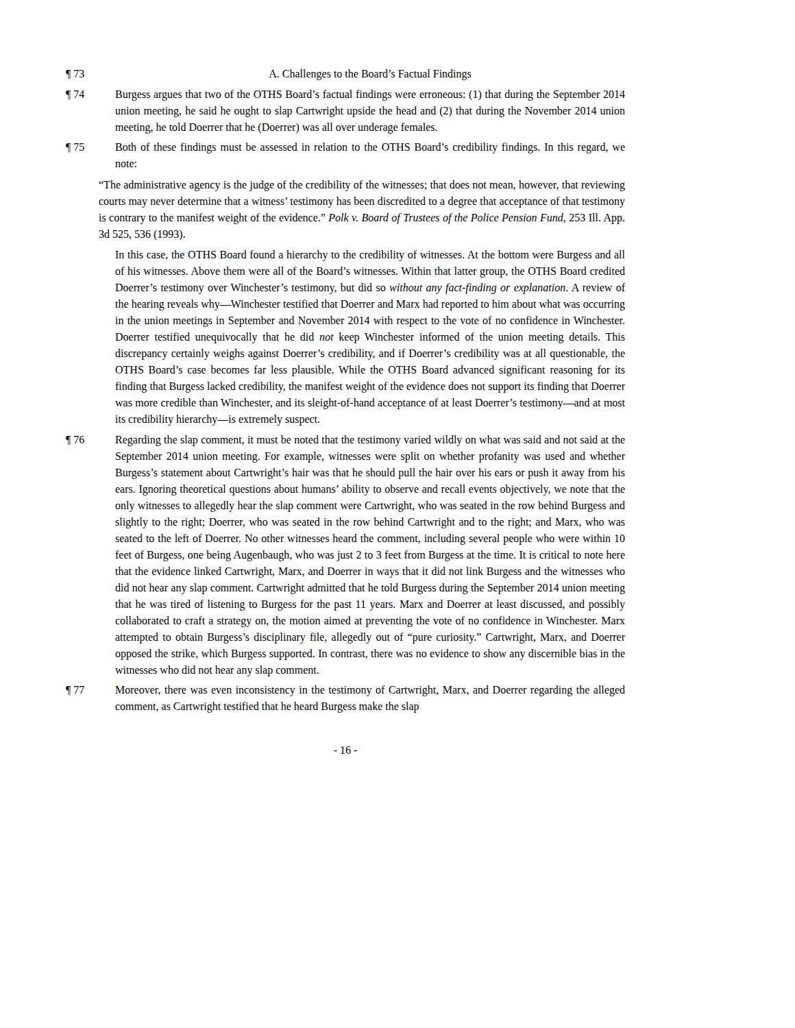¶ 73
A. Challenges to the Board’s Factual Findings
¶ 74
Burgess argues that two of the OTHS Board’s factual findings were erroneous: (1) that during the September 2014 union meeting, he said he ought to slap Cartwright upside the head and (2) that during the November 2014 union meeting, he told Doerrer that he (Doerrer) was all over underage females.
¶ 75
Both of these findings must be assessed in relation to the OTHS Board’s credibility findings. In this regard, we note:
“The administrative agency is the judge of the credibility of the witnesses; that does not mean, however, that reviewing courts may never determine that a witness’ testimony has been discredited to a degree that acceptance of that testimony is contrary to the manifest weight of the evidence.” Polk v. Board of Trustees of the Police Pension Fund, 253 Ill. App. 3d 525, 536 (1993).
In this case, the OTHS Board found a hierarchy to the credibility of witnesses. At the bottom were Burgess and all of his witnesses. Above them were all of the Board’s witnesses. Within that latter group, the OTHS Board credited Doerrer’s testimony over Winchester’s testimony, but did so without any fact-finding or explanation. A review of the hearing reveals why—Winchester testified that Doerrer and Marx had reported to him about what was occurring in the union meetings in September and November 2014 with respect to the vote of no confidence in Winchester. Doerrer testified unequivocally that he did not keep Winchester informed of the union meeting details. This discrepancy certainly weighs against Doerrer’s credibility, and if Doerrer’s credibility was at all questionable, the OTHS Board’s case becomes far less plausible. While the OTHS Board advanced significant reasoning for its finding that Burgess lacked credibility, the manifest weight of the evidence does not support its finding that Doerrer was more credible than Winchester, and its sleight-of-hand acceptance of at least Doerrer’s testimony—and at most its credibility hierarchy—is extremely suspect.
¶ 76
Regarding the slap comment, it must be noted that the testimony varied wildly on what was said and not said at the September 2014 union meeting. For example, witnesses were split on whether profanity was used and whether Burgess’s statement about Cartwright’s hair was that he should pull the hair over his ears or push it away from his ears. Ignoring theoretical questions about humans’ ability to observe and recall events objectively, we note that the only witnesses to allegedly hear the slap comment were Cartwright, who was seated in the row behind Burgess and slightly to the right; Doerrer, who was seated in the row behind Cartwright and to the right; and Marx, who was seated to the left of Doerrer. No other witnesses heard the comment, including several people who were within 10 feet of Burgess, one being Augenbaugh, who was just 2 to 3 feet from Burgess at the time. It is critical to note here that the evidence linked Cartwright, Marx, and Doerrer in ways that it did not link Burgess and the witnesses who did not hear any slap comment. Cartwright admitted that he told Burgess during the September 2014 union meeting that he was tired of listening to Burgess for the past 11 years. Marx and Doerrer at least discussed, and possibly collaborated to craft a strategy on, the motion aimed at preventing the vote of no confidence in Winchester. Marx attempted to obtain Burgess’s disciplinary file, allegedly out of “pure curiosity.” Cartwright, Marx, and Doerrer opposed the strike, which Burgess supported. In contrast, there was no evidence to show any discernible bias in the witnesses who did not hear any slap comment.
¶ 77
Moreover, there was even inconsistency in the testimony of Cartwright, Marx, and Doerrer regarding the alleged comment, as Cartwright testified that he heard Burgess make the slap
- 16 -